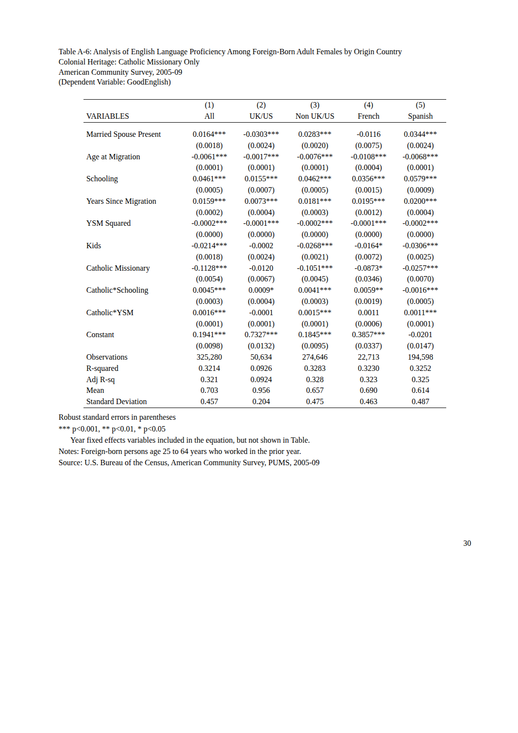Table A-6: Analysis of English Language Proficiency Among Foreign-Born Adult Females by Origin Country
Colonial Heritage: Catholic Missionary Only
American Community Survey, 2005-09
(Dependent Variable: GoodEnglish)
| | (1) | (2) | (3) | (4) | (5) |
| --- | --- | --- | --- | --- | --- |
| VARIABLES | All | UK/US | Non UK/US | French | Spanish |
| Married Spouse Present | 0.0164*** | -0.0303*** | 0.0283*** | -0.0116 | 0.0344*** |
| | (0.0018) | (0.0024) | (0.0020) | (0.0075) | (0.0024) |
| Age at Migration | -0.0061*** | -0.0017*** | -0.0076*** | -0.0108*** | -0.0068*** |
| | (0.0001) | (0.0001) | (0.0001) | (0.0004) | (0.0001) |
| Schooling | 0.0461*** | 0.0155*** | 0.0462*** | 0.0356*** | 0.0579*** |
| | (0.0005) | (0.0007) | (0.0005) | (0.0015) | (0.0009) |
| Years Since Migration | 0.0159*** | 0.0073*** | 0.0181*** | 0.0195*** | 0.0200*** |
| | (0.0002) | (0.0004) | (0.0003) | (0.0012) | (0.0004) |
| YSM Squared | -0.0002*** | -0.0001*** | -0.0002*** | -0.0001*** | -0.0002*** |
| | (0.0000) | (0.0000) | (0.0000) | (0.0000) | (0.0000) |
| Kids | -0.0214*** | -0.0002 | -0.0268*** | -0.0164* | -0.0306*** |
| | (0.0018) | (0.0024) | (0.0021) | (0.0072) | (0.0025) |
| Catholic Missionary | -0.1128*** | -0.0120 | -0.1051*** | -0.0873* | -0.0257*** |
| | (0.0054) | (0.0067) | (0.0045) | (0.0346) | (0.0070) |
| Catholic*Schooling | 0.0045*** | 0.0009* | 0.0041*** | 0.0059** | -0.0016*** |
| | (0.0003) | (0.0004) | (0.0003) | (0.0019) | (0.0005) |
| Catholic*YSM | 0.0016*** | -0.0001 | 0.0015*** | 0.0011 | 0.0011*** |
| | (0.0001) | (0.0001) | (0.0001) | (0.0006) | (0.0001) |
| Constant | 0.1941*** | 0.7327*** | 0.1845*** | 0.3857*** | -0.0201 |
| | (0.0098) | (0.0132) | (0.0095) | (0.0337) | (0.0147) |
| Observations | 325,280 | 50,634 | 274,646 | 22,713 | 194,598 |
| R-squared | 0.3214 | 0.0926 | 0.3283 | 0.3230 | 0.3252 |
| Adj R-sq | 0.321 | 0.0924 | 0.328 | 0.323 | 0.325 |
| Mean | 0.703 | 0.956 | 0.657 | 0.690 | 0.614 |
| Standard Deviation | 0.457 | 0.204 | 0.475 | 0.463 | 0.487 |
Robust standard errors in parentheses
*** p<0.001, ** p<0.01, * p<0.05
Year fixed effects variables included in the equation, but not shown in Table.
Notes: Foreign-born persons age 25 to 64 years who worked in the prior year.
Source: U.S. Bureau of the Census, American Community Survey, PUMS, 2005-09
30